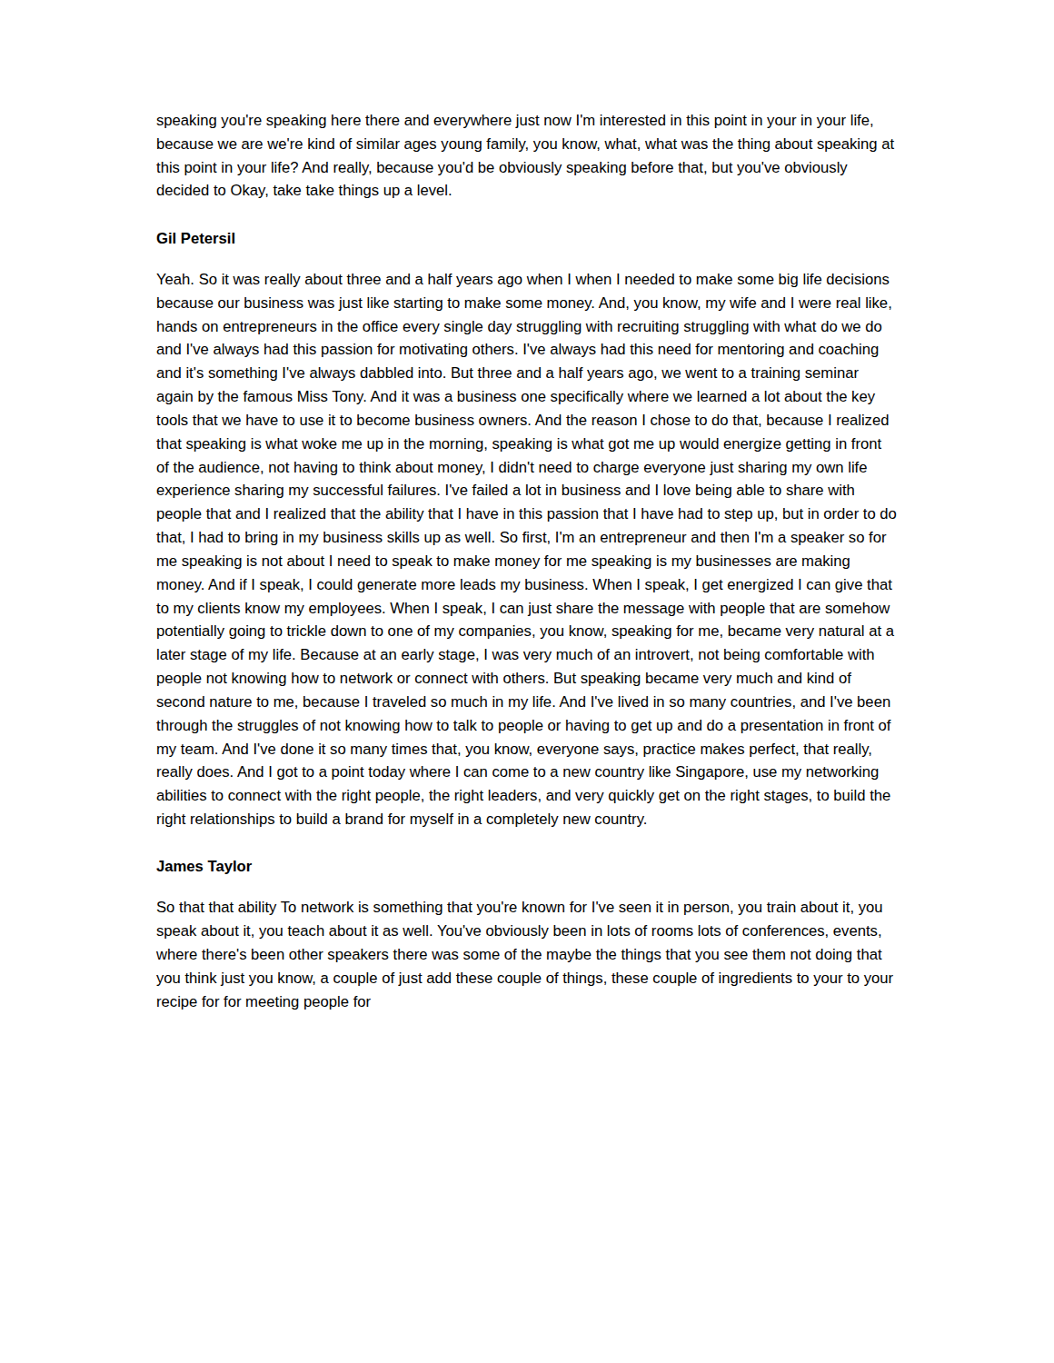speaking you're speaking here there and everywhere just now I'm interested in this point in your in your life, because we are we're kind of similar ages young family, you know, what, what was the thing about speaking at this point in your life? And really, because you'd be obviously speaking before that, but you've obviously decided to Okay, take take things up a level.
Gil Petersil
Yeah. So it was really about three and a half years ago when I when I needed to make some big life decisions because our business was just like starting to make some money. And, you know, my wife and I were real like, hands on entrepreneurs in the office every single day struggling with recruiting struggling with what do we do and I've always had this passion for motivating others. I've always had this need for mentoring and coaching and it's something I've always dabbled into. But three and a half years ago, we went to a training seminar again by the famous Miss Tony. And it was a business one specifically where we learned a lot about the key tools that we have to use it to become business owners. And the reason I chose to do that, because I realized that speaking is what woke me up in the morning, speaking is what got me up would energize getting in front of the audience, not having to think about money, I didn't need to charge everyone just sharing my own life experience sharing my successful failures. I've failed a lot in business and I love being able to share with people that and I realized that the ability that I have in this passion that I have had to step up, but in order to do that, I had to bring in my business skills up as well. So first, I'm an entrepreneur and then I'm a speaker so for me speaking is not about I need to speak to make money for me speaking is my businesses are making money. And if I speak, I could generate more leads my business. When I speak, I get energized I can give that to my clients know my employees. When I speak, I can just share the message with people that are somehow potentially going to trickle down to one of my companies, you know, speaking for me, became very natural at a later stage of my life. Because at an early stage, I was very much of an introvert, not being comfortable with people not knowing how to network or connect with others. But speaking became very much and kind of second nature to me, because I traveled so much in my life. And I've lived in so many countries, and I've been through the struggles of not knowing how to talk to people or having to get up and do a presentation in front of my team. And I've done it so many times that, you know, everyone says, practice makes perfect, that really, really does. And I got to a point today where I can come to a new country like Singapore, use my networking abilities to connect with the right people, the right leaders, and very quickly get on the right stages, to build the right relationships to build a brand for myself in a completely new country.
James Taylor
So that that ability To network is something that you're known for I've seen it in person, you train about it, you speak about it, you teach about it as well. You've obviously been in lots of rooms lots of conferences, events, where there's been other speakers there was some of the maybe the things that you see them not doing that you think just you know, a couple of just add these couple of things, these couple of ingredients to your to your recipe for for meeting people for